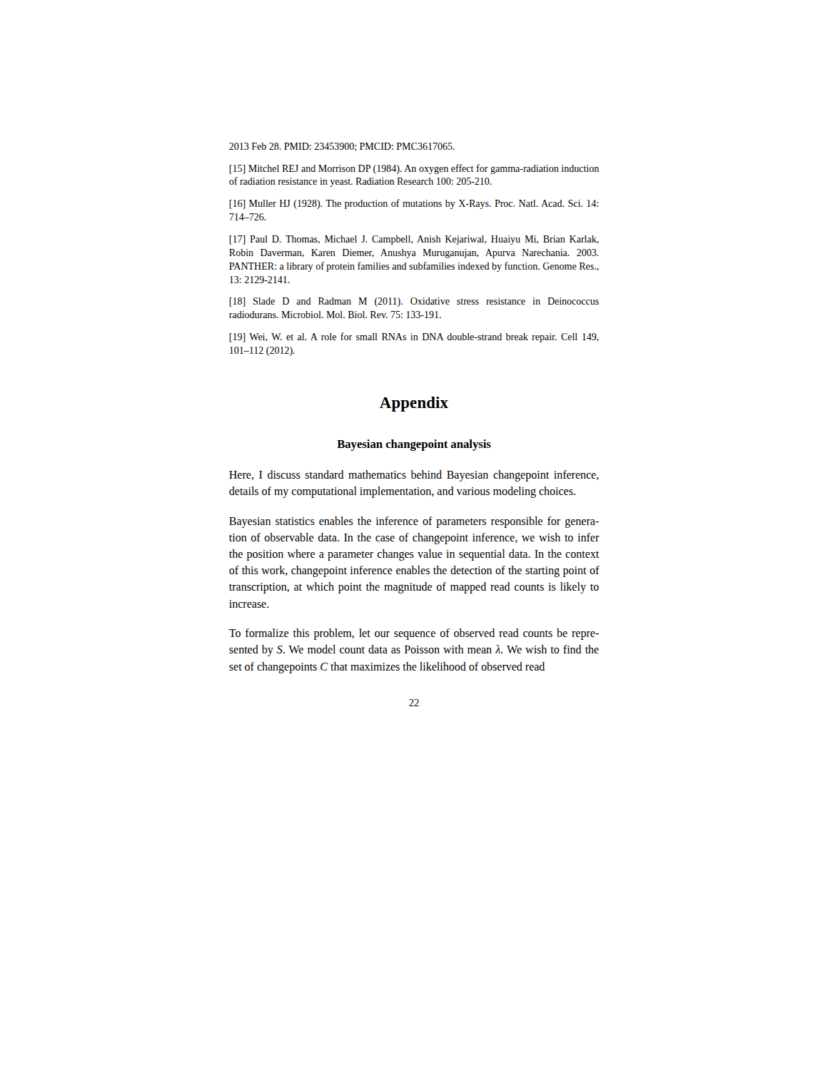2013 Feb 28. PMID: 23453900; PMCID: PMC3617065.
[15] Mitchel REJ and Morrison DP (1984). An oxygen effect for gamma-radiation induction of radiation resistance in yeast. Radiation Research 100: 205-210.
[16] Muller HJ (1928). The production of mutations by X-Rays. Proc. Natl. Acad. Sci. 14: 714–726.
[17] Paul D. Thomas, Michael J. Campbell, Anish Kejariwal, Huaiyu Mi, Brian Karlak, Robin Daverman, Karen Diemer, Anushya Muruganujan, Apurva Narechania. 2003. PANTHER: a library of protein families and subfamilies indexed by function. Genome Res., 13: 2129-2141.
[18] Slade D and Radman M (2011). Oxidative stress resistance in Deinococcus radiodurans. Microbiol. Mol. Biol. Rev. 75: 133-191.
[19] Wei, W. et al. A role for small RNAs in DNA double-strand break repair. Cell 149, 101–112 (2012).
Appendix
Bayesian changepoint analysis
Here, I discuss standard mathematics behind Bayesian changepoint inference, details of my computational implementation, and various modeling choices.
Bayesian statistics enables the inference of parameters responsible for generation of observable data. In the case of changepoint inference, we wish to infer the position where a parameter changes value in sequential data. In the context of this work, changepoint inference enables the detection of the starting point of transcription, at which point the magnitude of mapped read counts is likely to increase.
To formalize this problem, let our sequence of observed read counts be represented by S. We model count data as Poisson with mean λ. We wish to find the set of changepoints C that maximizes the likelihood of observed read
22